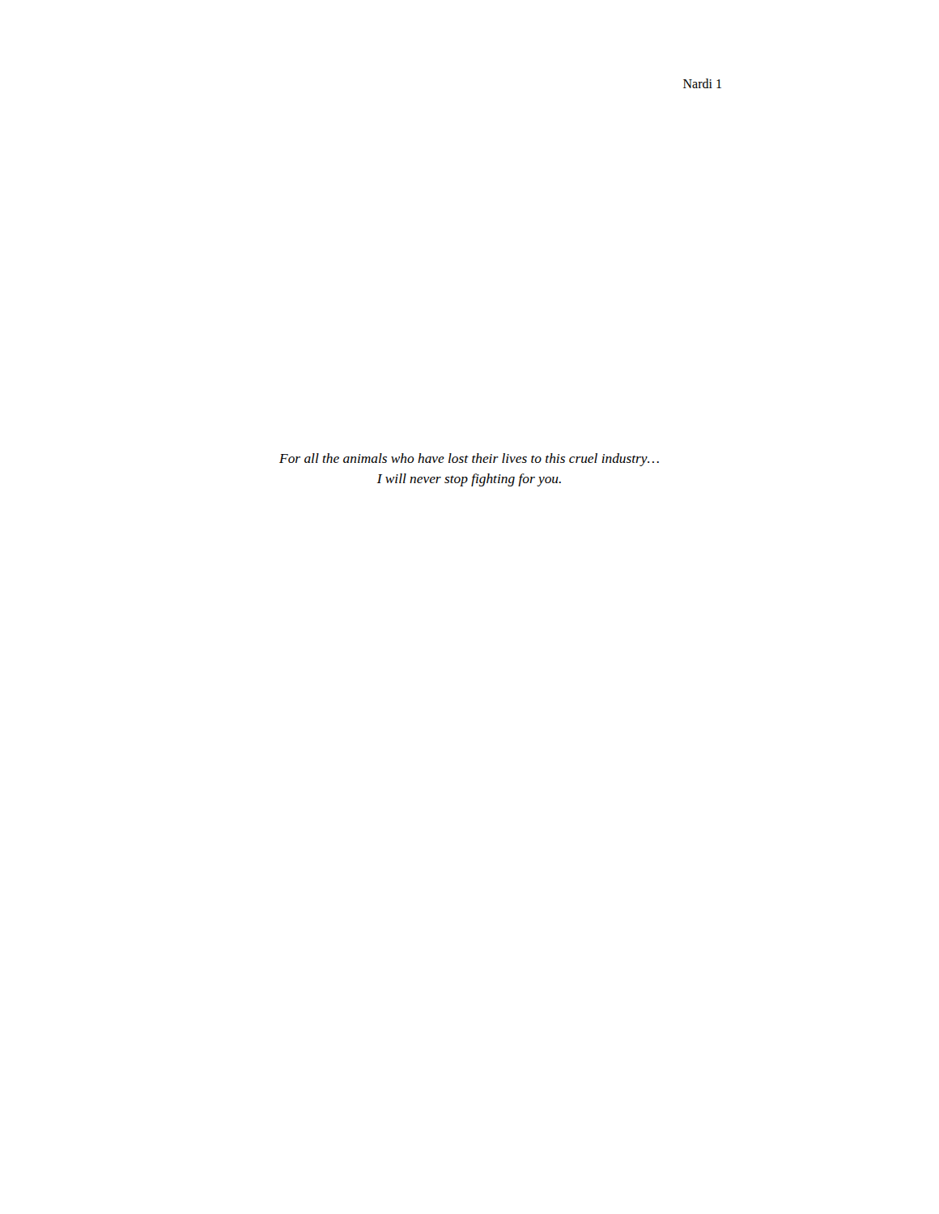Nardi 1
For all the animals who have lost their lives to this cruel industry…
I will never stop fighting for you.